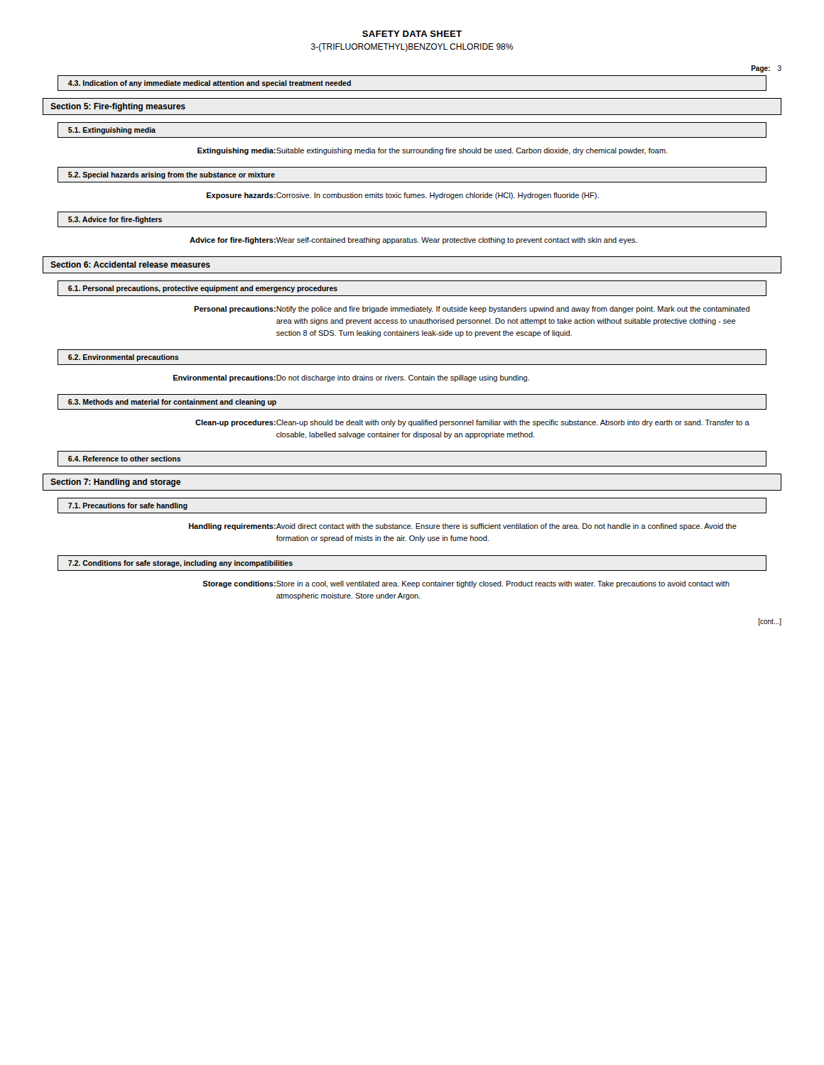SAFETY DATA SHEET
3-(TRIFLUOROMETHYL)BENZOYL CHLORIDE 98%
Page:3
4.3. Indication of any immediate medical attention and special treatment needed
Section 5: Fire-fighting measures
5.1. Extinguishing media
| Extinguishing media: | Suitable extinguishing media for the surrounding fire should be used. Carbon dioxide, dry chemical powder, foam. |
5.2. Special hazards arising from the substance or mixture
| Exposure hazards: | Corrosive. In combustion emits toxic fumes. Hydrogen chloride (HCl). Hydrogen fluoride (HF). |
5.3. Advice for fire-fighters
| Advice for fire-fighters: | Wear self-contained breathing apparatus. Wear protective clothing to prevent contact with skin and eyes. |
Section 6: Accidental release measures
6.1. Personal precautions, protective equipment and emergency procedures
| Personal precautions: | Notify the police and fire brigade immediately. If outside keep bystanders upwind and away from danger point. Mark out the contaminated area with signs and prevent access to unauthorised personnel. Do not attempt to take action without suitable protective clothing - see section 8 of SDS. Turn leaking containers leak-side up to prevent the escape of liquid. |
6.2. Environmental precautions
| Environmental precautions: | Do not discharge into drains or rivers. Contain the spillage using bunding. |
6.3. Methods and material for containment and cleaning up
| Clean-up procedures: | Clean-up should be dealt with only by qualified personnel familiar with the specific substance. Absorb into dry earth or sand. Transfer to a closable, labelled salvage container for disposal by an appropriate method. |
6.4. Reference to other sections
Section 7: Handling and storage
7.1. Precautions for safe handling
| Handling requirements: | Avoid direct contact with the substance. Ensure there is sufficient ventilation of the area. Do not handle in a confined space. Avoid the formation or spread of mists in the air. Only use in fume hood. |
7.2. Conditions for safe storage, including any incompatibilities
| Storage conditions: | Store in a cool, well ventilated area. Keep container tightly closed. Product reacts with water. Take precautions to avoid contact with atmospheric moisture. Store under Argon. |
[cont...]